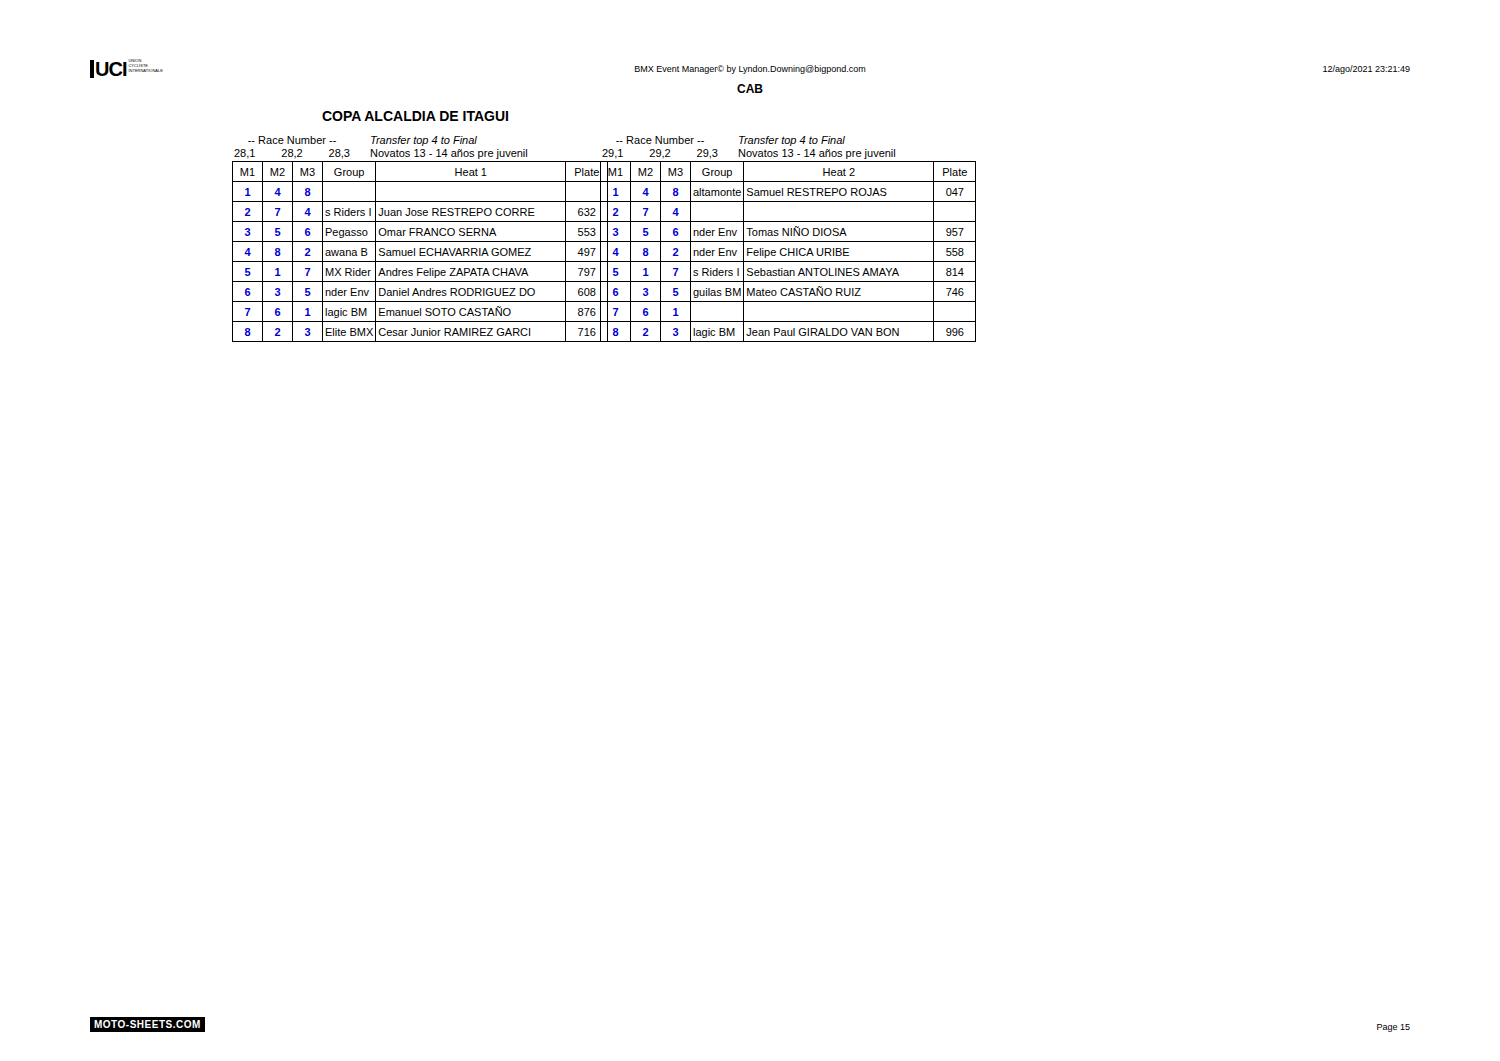UCIUNION
CYCLISTE
INTERNATIONALE
BMX Event Manager© by Lyndon.Downing@bigpond.com
CAB
12/ago/2021 23:21:49
COPA ALCALDIA DE ITAGUI
-- Race Number --
Transfer top 4 to Final
28,128,228,3
Novatos 13 - 14 años pre juvenil
| M1 | M2 | M3 | Group | Heat 1 | Plate |
| --- | --- | --- | --- | --- | --- |
| 1 | 4 | 8 | | | |
| 2 | 7 | 4 | s Riders I | Juan Jose RESTREPO CORRE | 632 |
| 3 | 5 | 6 | Pegasso | Omar FRANCO SERNA | 553 |
| 4 | 8 | 2 | awana B | Samuel ECHAVARRIA GOMEZ | 497 |
| 5 | 1 | 7 | MX Rider | Andres Felipe ZAPATA CHAVA | 797 |
| 6 | 3 | 5 | nder Env | Daniel Andres RODRIGUEZ DO | 608 |
| 7 | 6 | 1 | lagic BM | Emanuel SOTO CASTAÑO | 876 |
| 8 | 2 | 3 | Elite BMX | Cesar Junior RAMIREZ GARCI | 716 |
-- Race Number --
Transfer top 4 to Final
29,129,229,3
Novatos 13 - 14 años pre juvenil
| M1 | M2 | M3 | Group | Heat 2 | Plate |
| --- | --- | --- | --- | --- | --- |
| 1 | 4 | 8 | altamonte | Samuel RESTREPO ROJAS | 047 |
| 2 | 7 | 4 | | | |
| 3 | 5 | 6 | nder Env | Tomas NIÑO DIOSA | 957 |
| 4 | 8 | 2 | nder Env | Felipe CHICA URIBE | 558 |
| 5 | 1 | 7 | s Riders I | Sebastian ANTOLINES AMAYA | 814 |
| 6 | 3 | 5 | guilas BM | Mateo CASTAÑO RUIZ | 746 |
| 7 | 6 | 1 | | | |
| 8 | 2 | 3 | lagic BM | Jean Paul GIRALDO VAN BON | 996 |
MOTO-SHEETS.COM
Page 15